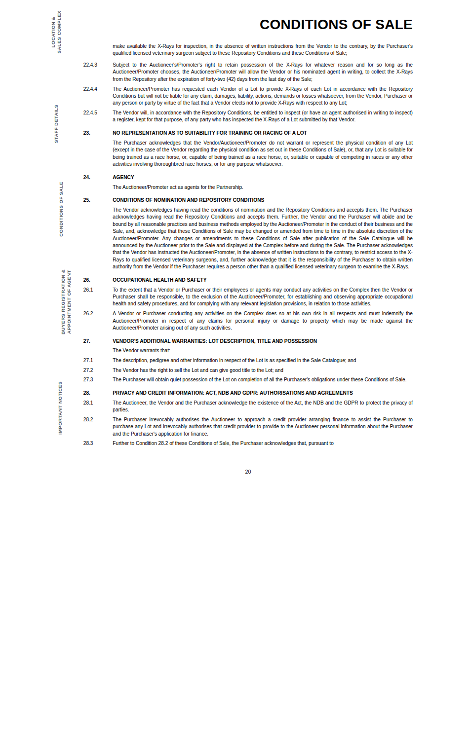LOCATION &
SALES COMPLEX
STAFF DETAILS
CONDITIONS OF SALE
BUYERS REGISTRATION &
APPOINTMENT OF AGENT
IMPORTANT NOTICES
CONDITIONS OF SALE
make available the X-Rays for inspection, in the absence of written instructions from the Vendor to the contrary, by the Purchaser's qualified licensed veterinary surgeon subject to these Repository Conditions and these Conditions of Sale;
22.4.3
Subject to the Auctioneer's/Promoter's right to retain possession of the X-Rays for whatever reason and for so long as the Auctioneer/Promoter chooses, the Auctioneer/Promoter will allow the Vendor or his nominated agent in writing, to collect the X-Rays from the Repository after the expiration of forty-two (42) days from the last day of the Sale;
22.4.4
The Auctioneer/Promoter has requested each Vendor of a Lot to provide X-Rays of each Lot in accordance with the Repository Conditions but will not be liable for any claim, damages, liability, actions, demands or losses whatsoever, from the Vendor, Purchaser or any person or party by virtue of the fact that a Vendor elects not to provide X-Rays with respect to any Lot;
22.4.5
The Vendor will, in accordance with the Repository Conditions, be entitled to inspect (or have an agent authorised in writing to inspect) a register, kept for that purpose, of any party who has inspected the X-Rays of a Lot submitted by that Vendor.
23.
NO REPRESENTATION AS TO SUITABILITY FOR TRAINING OR RACING OF A LOT
The Purchaser acknowledges that the Vendor/Auctioneer/Promoter do not warrant or represent the physical condition of any Lot (except in the case of the Vendor regarding the physical condition as set out in these Conditions of Sale), or, that any Lot is suitable for being trained as a race horse, or, capable of being trained as a race horse, or, suitable or capable of competing in races or any other activities involving thoroughbred race horses, or for any purpose whatsoever.
24.
AGENCY
The Auctioneer/Promoter act as agents for the Partnership.
25.
CONDITIONS OF NOMINATION AND REPOSITORY CONDITIONS
The Vendor acknowledges having read the conditions of nomination and the Repository Conditions and accepts them. The Purchaser acknowledges having read the Repository Conditions and accepts them. Further, the Vendor and the Purchaser will abide and be bound by all reasonable practices and business methods employed by the Auctioneer/Promoter in the conduct of their business and the Sale, and, acknowledge that these Conditions of Sale may be changed or amended from time to time in the absolute discretion of the Auctioneer/Promoter. Any changes or amendments to these Conditions of Sale after publication of the Sale Catalogue will be announced by the Auctioneer prior to the Sale and displayed at the Complex before and during the Sale. The Purchaser acknowledges that the Vendor has instructed the Auctioneer/Promoter, in the absence of written instructions to the contrary, to restrict access to the X-Rays to qualified licensed veterinary surgeons, and, further acknowledge that it is the responsibility of the Purchaser to obtain written authority from the Vendor if the Purchaser requires a person other than a qualified licensed veterinary surgeon to examine the X-Rays.
26.
OCCUPATIONAL HEALTH AND SAFETY
26.1
To the extent that a Vendor or Purchaser or their employees or agents may conduct any activities on the Complex then the Vendor or Purchaser shall be responsible, to the exclusion of the Auctioneer/Promoter, for establishing and observing appropriate occupational health and safety procedures, and for complying with any relevant legislation provisions, in relation to those activities.
26.2
A Vendor or Purchaser conducting any activities on the Complex does so at his own risk in all respects and must indemnify the Auctioneer/Promoter in respect of any claims for personal injury or damage to property which may be made against the Auctioneer/Promoter arising out of any such activities.
27.
VENDOR'S ADDITIONAL WARRANTIES: LOT DESCRIPTION, TITLE AND POSSESSION
The Vendor warrants that:
27.1
The description, pedigree and other information in respect of the Lot is as specified in the Sale Catalogue; and
27.2
The Vendor has the right to sell the Lot and can give good title to the Lot; and
27.3
The Purchaser will obtain quiet possession of the Lot on completion of all the Purchaser's obligations under these Conditions of Sale.
28.
PRIVACY AND CREDIT INFORMATION: ACT, NDB AND GDPR: AUTHORISATIONS AND AGREEMENTS
28.1
The Auctioneer, the Vendor and the Purchaser acknowledge the existence of the Act, the NDB and the GDPR to protect the privacy of parties.
28.2
The Purchaser irrevocably authorises the Auctioneer to approach a credit provider arranging finance to assist the Purchaser to purchase any Lot and irrevocably authorises that credit provider to provide to the Auctioneer personal information about the Purchaser and the Purchaser's application for finance.
28.3
Further to Condition 28.2 of these Conditions of Sale, the Purchaser acknowledges that, pursuant to
20